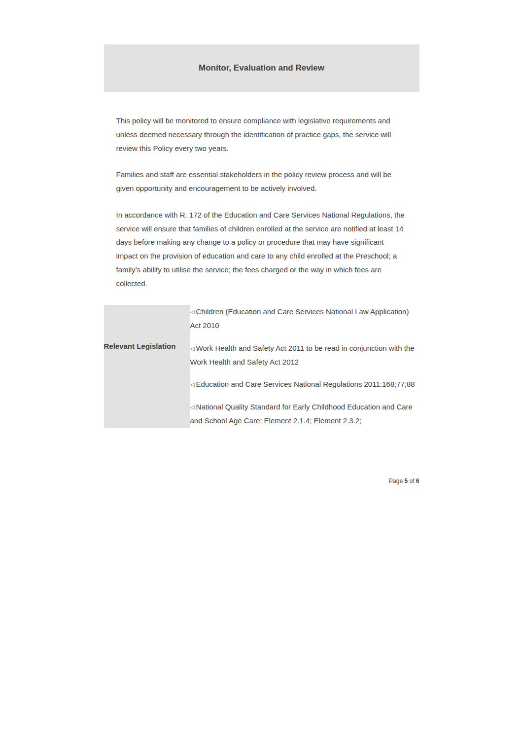Monitor, Evaluation and Review
This policy will be monitored to ensure compliance with legislative requirements and unless deemed necessary through the identification of practice gaps, the service will review this Policy every two years.
Families and staff are essential stakeholders in the policy review process and will be given opportunity and encouragement to be actively involved.
In accordance with R. 172 of the Education and Care Services National Regulations, the service will ensure that families of children enrolled at the service are notified at least 14 days before making any change to a policy or procedure that may have significant impact on the provision of education and care to any child enrolled at the Preschool; a family’s ability to utilise the service; the fees charged or the way in which fees are collected.
| Relevant Legislation | ◁ Children (Education and Care Services National Law Application) Act 2010 ◁ Work Health and Safety Act 2011 to be read in conjunction with the Work Health and Safety Act 2012 ◁ Education and Care Services National Regulations 2011:168;77;88 ◁ National Quality Standard for Early Childhood Education and Care and School Age Care; Element 2.1.4; Element 2.3.2; |
Page 5 of 6